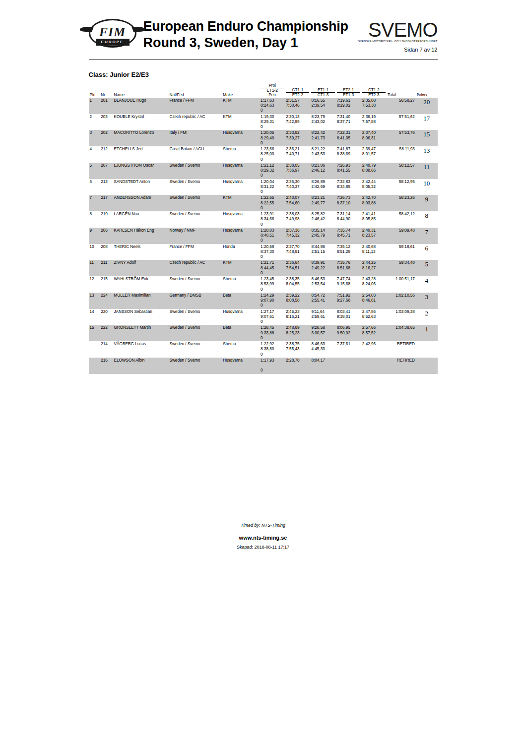FIM
EUROPE
European Enduro Championship
Round 3, Sweden, Day 1
SVEMO
SVENSKA MOTORCYKEL- OCH SNÖSKOTERFÖRBUNDET
Sidan 7 av 12
Class: Junior E2/E3
| Plc | Nr | Name | Nat/Fed | Make | Prol ET1-2 Pen | CT1-1 ET2-2 | ET1-1 CT1-3 | ET2-1 ET1-3 | CT1-2 ET2-3 | Total | Points |
| --- | --- | --- | --- | --- | --- | --- | --- | --- | --- | --- | --- |
| 1 | 201 | BLANJOUE Hugo | France / FFM | KTM | 1:17,63 8:24,63 0 | 2:31,57 7:30,46 | 8:16,55 2:39,54 | 7:19,61 8:29,02 | 2:35,88 7:53,38 | 56:58,27 | 20 |
| 2 | 203 | KOUBLE Krystof | Czech republic / AC | KTM | 1:19,30 8:29,31 0 | 2:30,13 7:42,89 | 8:23,79 2:43,02 | 7:31,40 8:37,71 | 2:36,19 7:57,88 | 57:51,62 | 17 |
| 3 | 202 | MACORITTO Lorenzo | Italy / FMI | Husqvarna | 1:20,05 8:29,40 0 | 2:33,82 7:39,27 | 8:22,42 2:41,73 | 7:22,31 8:41,05 | 2:37,40 8:06,31 | 57:53,76 | 15 |
| 4 | 212 | ETCHELLS Jed | Great Britain / ACU | Sherco | 1:23,66 8:25,00 0 | 2:36,21 7:40,71 | 8:21,22 2:43,53 | 7:41,87 8:38,69 | 2:39,47 8:01,57 | 58:11,93 | 13 |
| 5 | 207 | LJUNGSTRÖM Oscar | Sweden / Svemo | Husqvarna | 1:21,12 8:29,32 0 | 2:38,05 7:36,97 | 8:23,06 2:46,12 | 7:26,93 8:41,55 | 2:40,79 8:08,66 | 58:12,57 | 11 |
| 6 | 213 | SANDSTEDT Anton | Sweden / Svemo | Husqvarna | 1:20,04 8:31,22 0 | 2:36,30 7:40,37 | 8:26,89 2:42,69 | 7:32,83 8:34,85 | 2:42,44 8:05,32 | 58:12,95 | 10 |
| 7 | 217 | ANDERSSON Adam | Sweden / Svemo | KTM | 1:22,65 8:22,55 0 | 2:40,07 7:54,60 | 8:23,21 2:49,77 | 7:26,73 8:37,10 | 2:42,70 8:03,88 | 58:23,26 | 9 |
| 8 | 219 | LARGÉN Noa | Sweden / Svemo | Husqvarna | 1:23,91 8:34,66 0 | 2:38,03 7:49,98 | 8:25,82 2:46,42 | 7:31,14 8:44,90 | 2:41,41 8:05,85 | 58:42,12 | 8 |
| 9 | 206 | KARLSEN Håkon Eng | Norway / NMF | Husqvarna | 1:20,03 8:40,51 0 | 2:37,36 7:45,32 | 8:35,14 2:45,79 | 7:35,74 8:45,71 | 2:40,31 8:23,57 | 59:09,48 | 7 |
| 10 | 208 | THERIC Neels | France / FFM | Honda | 1:20,58 8:37,30 0 | 2:37,70 7:48,81 | 8:44,86 2:51,15 | 7:35,12 8:51,28 | 2:40,68 8:11,13 | 59:18,61 | 6 |
| 11 | 211 | ZIVNÝ Adolf | Czech republic / AC | KTM | 1:21,71 8:44,45 0 | 2:36,64 7:54,51 | 8:39,91 2:49,22 | 7:35,76 8:51,68 | 2:44,25 8:16,27 | 59:34,40 | 5 |
| 12 | 215 | WAHLSTRÖM Erik | Sweden / Svemo | Sherco | 1:23,45 8:53,99 0 | 2:38,35 8:04,55 | 8:46,53 2:53,54 | 7:47,74 9:15,68 | 2:43,28 8:24,06 | 1:00:51,17 | 4 |
| 13 | 224 | MÜLLER Maximilian | Germany / DMSB | Beta | 1:24,29 9:07,90 0 | 2:39,22 8:08,58 | 8:54,72 2:55,41 | 7:51,92 9:27,68 | 2:54,03 8:46,81 | 1:02:10,56 | 3 |
| 14 | 220 | JANSSON Sebastian | Sweden / Svemo | Husqvarna | 1:27,17 9:07,61 0 | 2:45,23 8:16,21 | 9:11,64 2:59,61 | 8:03,41 9:38,01 | 2:47,86 8:52,63 | 1:03:09,38 | 2 |
| 15 | 222 | GRÖNSLETT Martin | Sweden / Svemo | Beta | 1:28,45 9:33,88 0 | 2:48,89 8:25,23 | 9:28,58 3:00,57 | 8:06,95 9:50,92 | 2:57,66 8:57,52 | 1:04:38,65 | 1 |
| | 214 | VÅGBERG Lucas | Sweden / Svemo | Sherco | 1:22,92 8:38,80 0 | 2:38,75 7:55,43 | 8:46,63 4:45,30 | 7:37,61 | 2:42,96 | RETIRED | |
| | 216 | ELOWSON Albin | Sweden / Svemo | Husqvarna | 1:17,93 0 | 2:28,78 | 8:04,17 | | | RETIRED | |
Timed by: NTS-Timing
www.nts-timing.se
Skapad: 2018-08-11 17:17